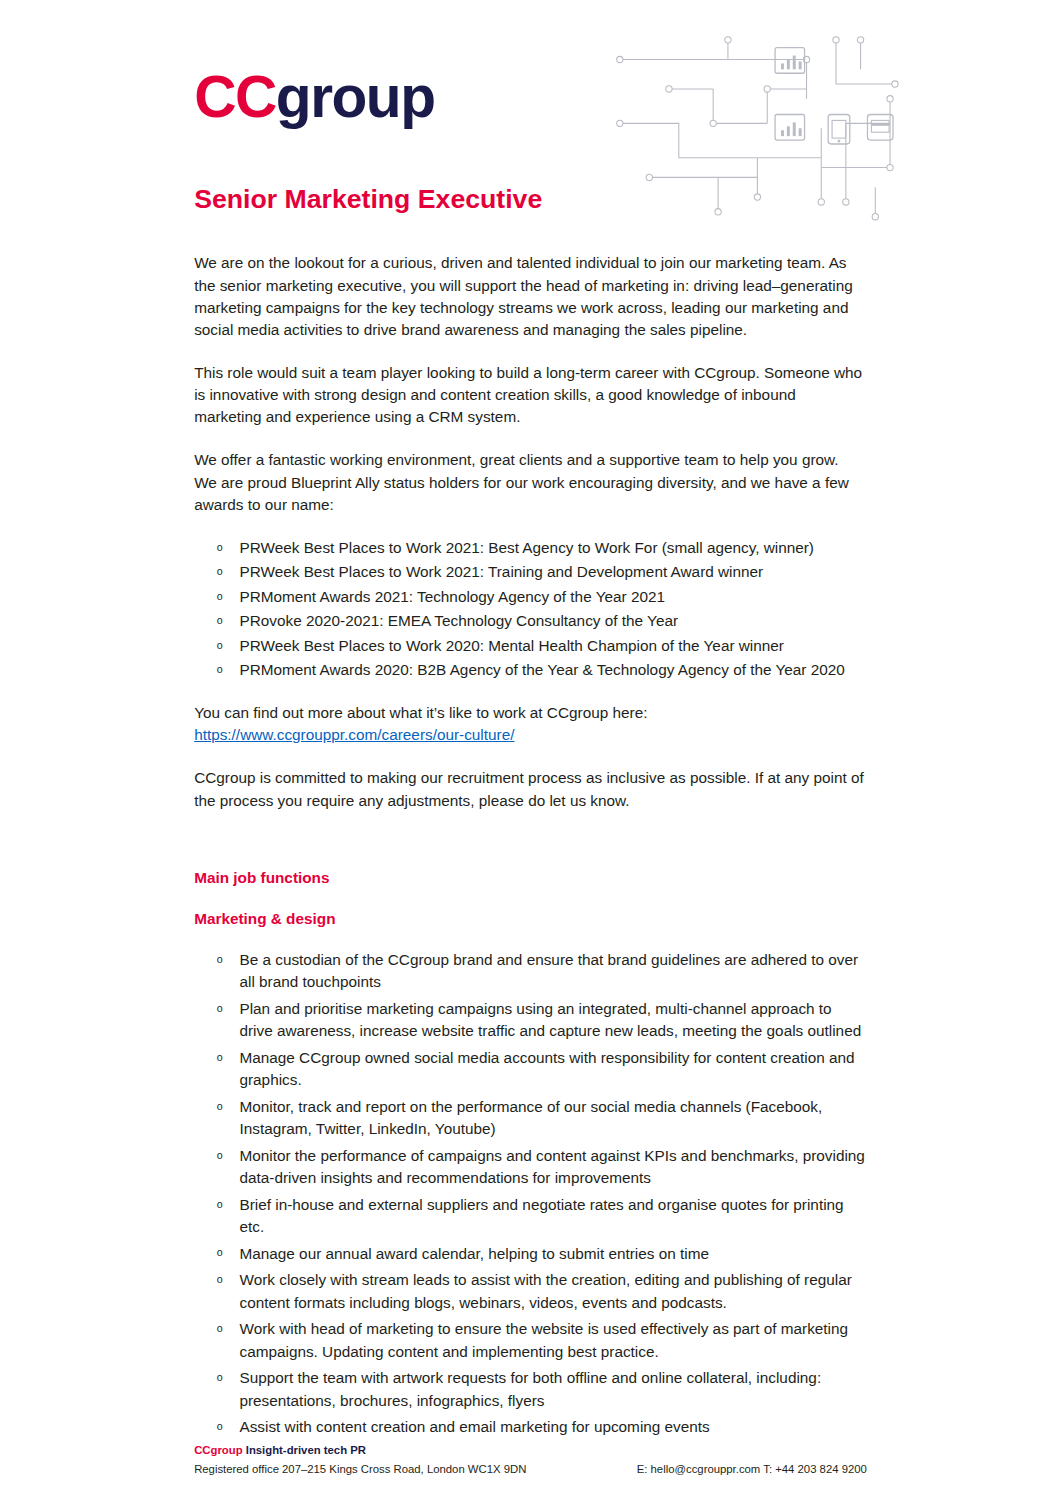CC group
Senior Marketing Executive
We are on the lookout for a curious, driven and talented individual to join our marketing team. As the senior marketing executive, you will support the head of marketing in: driving lead–generating marketing campaigns for the key technology streams we work across, leading our marketing and social media activities to drive brand awareness and managing the sales pipeline.
This role would suit a team player looking to build a long-term career with CCgroup. Someone who is innovative with strong design and content creation skills, a good knowledge of inbound marketing and experience using a CRM system.
We offer a fantastic working environment, great clients and a supportive team to help you grow. We are proud Blueprint Ally status holders for our work encouraging diversity, and we have a few awards to our name:
PRWeek Best Places to Work 2021: Best Agency to Work For (small agency, winner)
PRWeek Best Places to Work 2021: Training and Development Award winner
PRMoment Awards 2021: Technology Agency of the Year 2021
PRovoke 2020-2021: EMEA Technology Consultancy of the Year
PRWeek Best Places to Work 2020: Mental Health Champion of the Year winner
PRMoment Awards 2020: B2B Agency of the Year & Technology Agency of the Year 2020
You can find out more about what it’s like to work at CCgroup here:
https://www.ccgrouppr.com/careers/our-culture/
CCgroup is committed to making our recruitment process as inclusive as possible. If at any point of the process you require any adjustments, please do let us know.
Main job functions
Marketing & design
Be a custodian of the CCgroup brand and ensure that brand guidelines are adhered to over all brand touchpoints
Plan and prioritise marketing campaigns using an integrated, multi-channel approach to drive awareness, increase website traffic and capture new leads, meeting the goals outlined
Manage CCgroup owned social media accounts with responsibility for content creation and graphics.
Monitor, track and report on the performance of our social media channels (Facebook, Instagram, Twitter, LinkedIn, Youtube)
Monitor the performance of campaigns and content against KPIs and benchmarks, providing data-driven insights and recommendations for improvements
Brief in-house and external suppliers and negotiate rates and organise quotes for printing etc.
Manage our annual award calendar, helping to submit entries on time
Work closely with stream leads to assist with the creation, editing and publishing of regular content formats including blogs, webinars, videos, events and podcasts.
Work with head of marketing to ensure the website is used effectively as part of marketing campaigns. Updating content and implementing best practice.
Support the team with artwork requests for both offline and online collateral, including: presentations, brochures, infographics, flyers
Assist with content creation and email marketing for upcoming events
CCgroup Insight-driven tech PR
Registered office 207–215 Kings Cross Road, London WC1X 9DN E: hello@ccgrouppr.com T: +44 203 824 9200